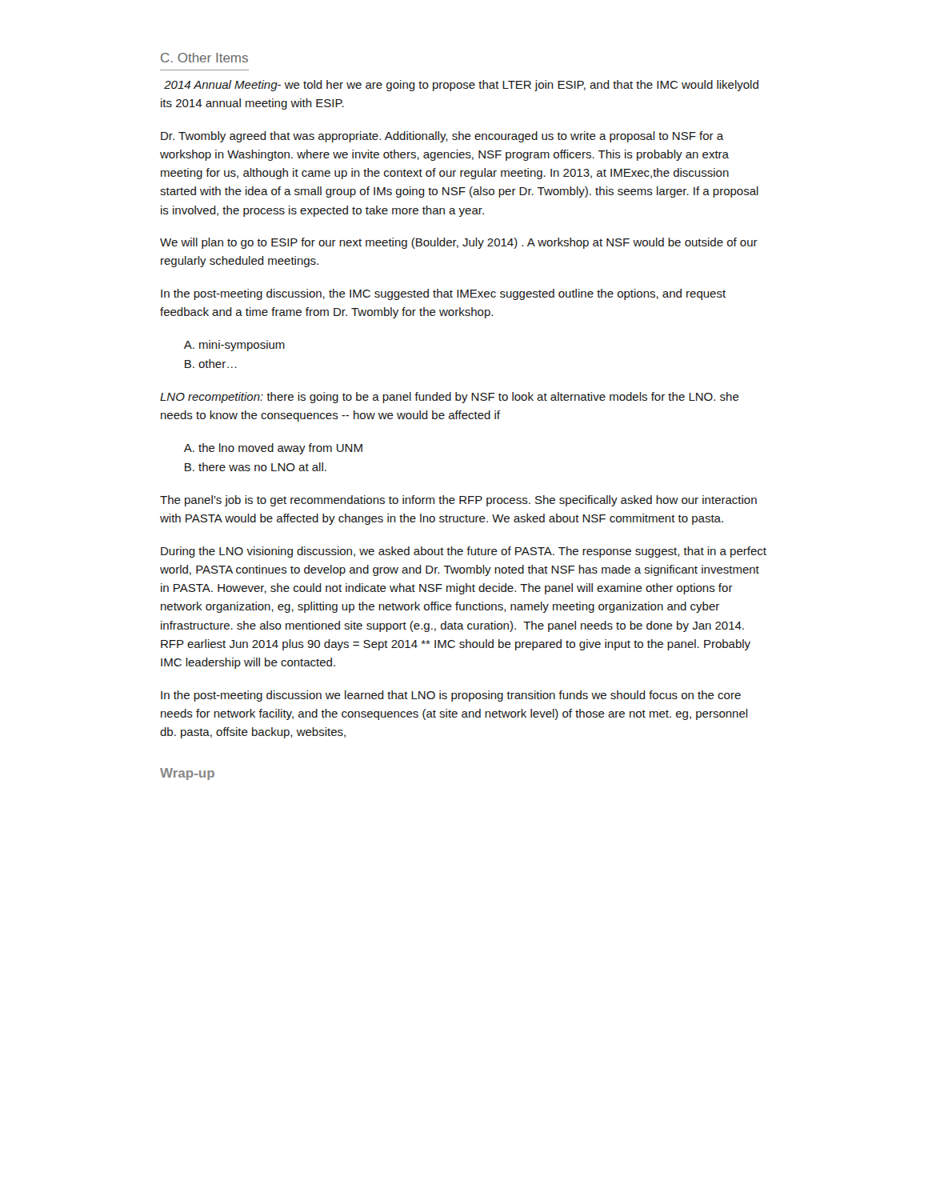C. Other Items
2014 Annual Meeting- we told her we are going to propose that LTER join ESIP, and that the IMC would likelyold its 2014 annual meeting with ESIP.
Dr. Twombly agreed that was appropriate. Additionally, she encouraged us to write a proposal to NSF for a workshop in Washington. where we invite others, agencies, NSF program officers. This is probably an extra meeting for us, although it came up in the context of our regular meeting. In 2013, at IMExec,the discussion started with the idea of a small group of IMs going to NSF (also per Dr. Twombly). this seems larger. If a proposal is involved, the process is expected to take more than a year.
We will plan to go to ESIP for our next meeting (Boulder, July 2014) . A workshop at NSF would be outside of our regularly scheduled meetings.
In the post-meeting discussion, the IMC suggested that IMExec suggested outline the options, and request feedback and a time frame from Dr. Twombly for the workshop.
mini-symposium
other…
LNO recompetition: there is going to be a panel funded by NSF to look at alternative models for the LNO. she needs to know the consequences -- how we would be affected if
the lno moved away from UNM
there was no LNO at all.
The panel’s job is to get recommendations to inform the RFP process. She specifically asked how our interaction with PASTA would be affected by changes in the lno structure. We asked about NSF commitment to pasta.
During the LNO visioning discussion, we asked about the future of PASTA. The response suggest, that in a perfect world, PASTA continues to develop and grow and Dr. Twombly noted that NSF has made a significant investment in PASTA. However, she could not indicate what NSF might decide. The panel will examine other options for network organization, eg, splitting up the network office functions, namely meeting organization and cyber infrastructure. she also mentioned site support (e.g., data curation). The panel needs to be done by Jan 2014. RFP earliest Jun 2014 plus 90 days = Sept 2014 ** IMC should be prepared to give input to the panel. Probably IMC leadership will be contacted.
In the post-meeting discussion we learned that LNO is proposing transition funds we should focus on the core needs for network facility, and the consequences (at site and network level) of those are not met. eg, personnel db. pasta, offsite backup, websites,
Wrap-up